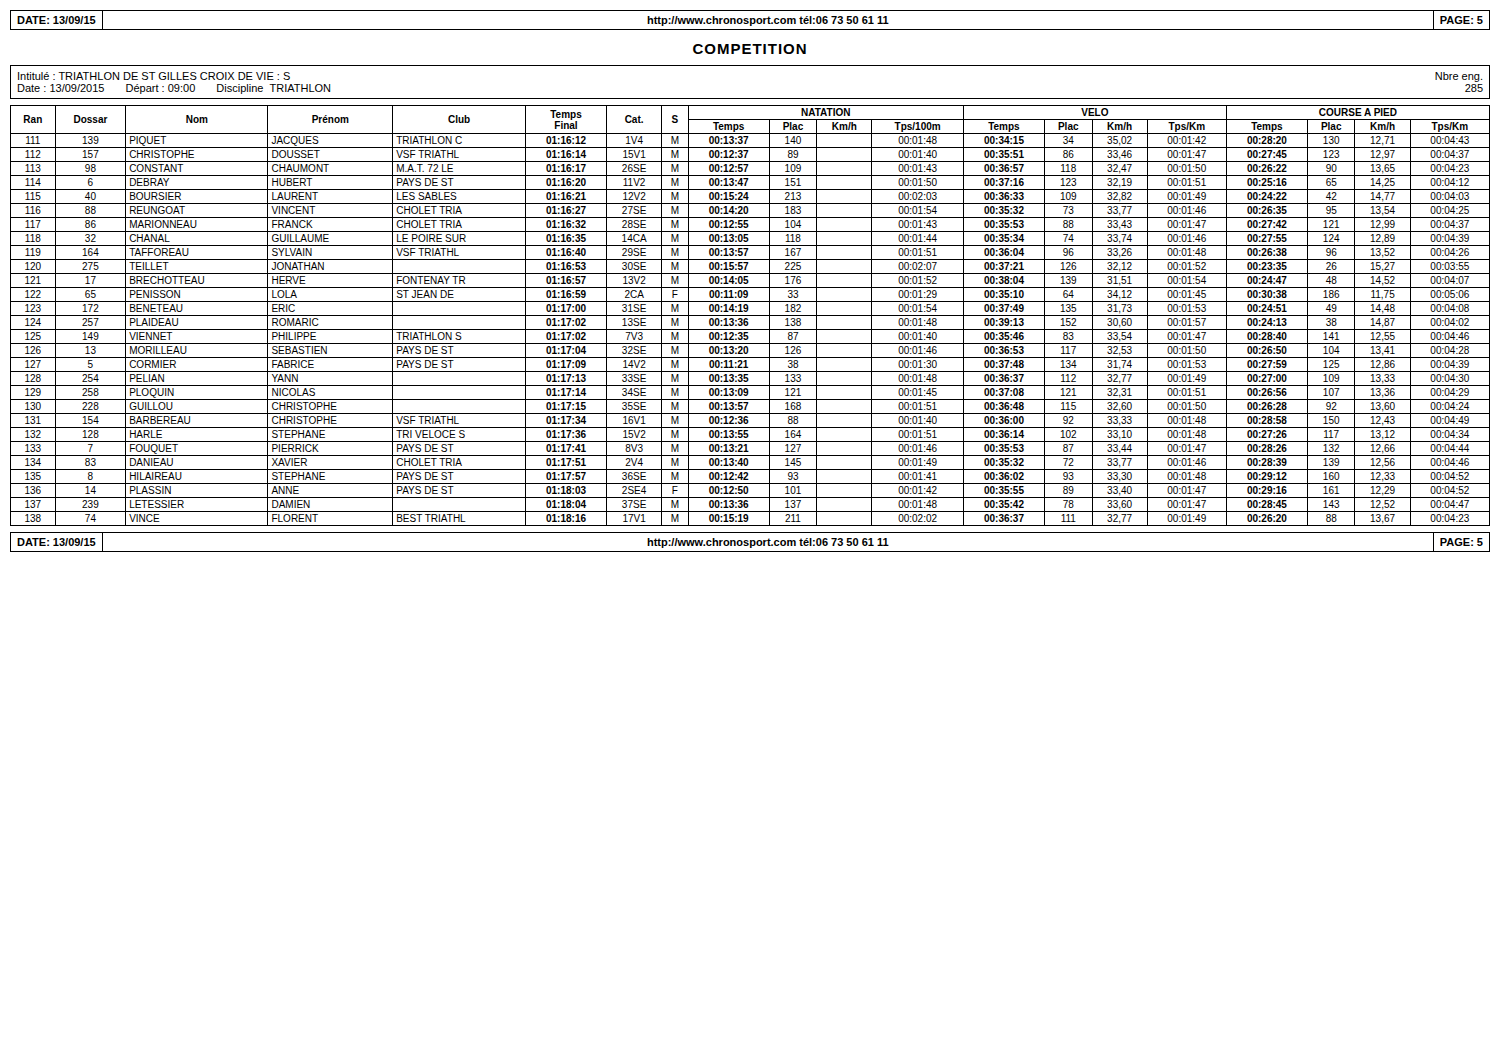DATE: 13/09/15
http://www.chronosport.com tél:06 73 50 61 11
PAGE: 5
COMPETITION
Intitulé : TRIATHLON DE ST GILLES CROIX DE VIE : S
Nbre eng.
Date : 13/09/2015 Départ : 09:00 Discipline TRIATHLON
285
| Ran | Dossar | Nom | Prénom | Club | Temps Final | Cat. | S | NATATION | VELO | COURSE A PIED |
| --- | --- | --- | --- | --- | --- | --- | --- | --- | --- | --- |
| Temps | Plac | Km/h | Tps/100m | Temps | Plac | Km/h | Tps/Km | Temps | Plac | Km/h | Tps/Km |
| 111 | 139 | PIQUET | JACQUES | TRIATHLON C | 01:16:12 | 1V4 | M | 00:13:37 | 140 | | 00:01:48 | 00:34:15 | 34 | 35,02 | 00:01:42 | 00:28:20 | 130 | 12,71 | 00:04:43 |
| 112 | 157 | CHRISTOPHE | DOUSSET | VSF TRIATHL | 01:16:14 | 15V1 | M | 00:12:37 | 89 | | 00:01:40 | 00:35:51 | 86 | 33,46 | 00:01:47 | 00:27:45 | 123 | 12,97 | 00:04:37 |
| 113 | 98 | CONSTANT | CHAUMONT | M.A.T. 72 LE | 01:16:17 | 26SE | M | 00:12:57 | 109 | | 00:01:43 | 00:36:57 | 118 | 32,47 | 00:01:50 | 00:26:22 | 90 | 13,65 | 00:04:23 |
| 114 | 6 | DEBRAY | HUBERT | PAYS DE ST | 01:16:20 | 11V2 | M | 00:13:47 | 151 | | 00:01:50 | 00:37:16 | 123 | 32,19 | 00:01:51 | 00:25:16 | 65 | 14,25 | 00:04:12 |
| 115 | 40 | BOURSIER | LAURENT | LES SABLES | 01:16:21 | 12V2 | M | 00:15:24 | 213 | | 00:02:03 | 00:36:33 | 109 | 32,82 | 00:01:49 | 00:24:22 | 42 | 14,77 | 00:04:03 |
| 116 | 88 | REUNGOAT | VINCENT | CHOLET TRIA | 01:16:27 | 27SE | M | 00:14:20 | 183 | | 00:01:54 | 00:35:32 | 73 | 33,77 | 00:01:46 | 00:26:35 | 95 | 13,54 | 00:04:25 |
| 117 | 86 | MARIONNEAU | FRANCK | CHOLET TRIA | 01:16:32 | 28SE | M | 00:12:55 | 104 | | 00:01:43 | 00:35:53 | 88 | 33,43 | 00:01:47 | 00:27:42 | 121 | 12,99 | 00:04:37 |
| 118 | 32 | CHANAL | GUILLAUME | LE POIRE SUR | 01:16:35 | 14CA | M | 00:13:05 | 118 | | 00:01:44 | 00:35:34 | 74 | 33,74 | 00:01:46 | 00:27:55 | 124 | 12,89 | 00:04:39 |
| 119 | 164 | TAFFOREAU | SYLVAIN | VSF TRIATHL | 01:16:40 | 29SE | M | 00:13:57 | 167 | | 00:01:51 | 00:36:04 | 96 | 33,26 | 00:01:48 | 00:26:38 | 96 | 13,52 | 00:04:26 |
| 120 | 275 | TEILLET | JONATHAN | | 01:16:53 | 30SE | M | 00:15:57 | 225 | | 00:02:07 | 00:37:21 | 126 | 32,12 | 00:01:52 | 00:23:35 | 26 | 15,27 | 00:03:55 |
| 121 | 17 | BRECHOTTEAU | HERVE | FONTENAY TR | 01:16:57 | 13V2 | M | 00:14:05 | 176 | | 00:01:52 | 00:38:04 | 139 | 31,51 | 00:01:54 | 00:24:47 | 48 | 14,52 | 00:04:07 |
| 122 | 65 | PENISSON | LOLA | ST JEAN DE | 01:16:59 | 2CA | F | 00:11:09 | 33 | | 00:01:29 | 00:35:10 | 64 | 34,12 | 00:01:45 | 00:30:38 | 186 | 11,75 | 00:05:06 |
| 123 | 172 | BENETEAU | ERIC | | 01:17:00 | 31SE | M | 00:14:19 | 182 | | 00:01:54 | 00:37:49 | 135 | 31,73 | 00:01:53 | 00:24:51 | 49 | 14,48 | 00:04:08 |
| 124 | 257 | PLAIDEAU | ROMARIC | | 01:17:02 | 13SE | M | 00:13:36 | 138 | | 00:01:48 | 00:39:13 | 152 | 30,60 | 00:01:57 | 00:24:13 | 38 | 14,87 | 00:04:02 |
| 125 | 149 | VIENNET | PHILIPPE | TRIATHLON S | 01:17:02 | 7V3 | M | 00:12:35 | 87 | | 00:01:40 | 00:35:46 | 83 | 33,54 | 00:01:47 | 00:28:40 | 141 | 12,55 | 00:04:46 |
| 126 | 13 | MORILLEAU | SEBASTIEN | PAYS DE ST | 01:17:04 | 32SE | M | 00:13:20 | 126 | | 00:01:46 | 00:36:53 | 117 | 32,53 | 00:01:50 | 00:26:50 | 104 | 13,41 | 00:04:28 |
| 127 | 5 | CORMIER | FABRICE | PAYS DE ST | 01:17:09 | 14V2 | M | 00:11:21 | 38 | | 00:01:30 | 00:37:48 | 134 | 31,74 | 00:01:53 | 00:27:59 | 125 | 12,86 | 00:04:39 |
| 128 | 254 | PELIAN | YANN | | 01:17:13 | 33SE | M | 00:13:35 | 133 | | 00:01:48 | 00:36:37 | 112 | 32,77 | 00:01:49 | 00:27:00 | 109 | 13,33 | 00:04:30 |
| 129 | 258 | PLOQUIN | NICOLAS | | 01:17:14 | 34SE | M | 00:13:09 | 121 | | 00:01:45 | 00:37:08 | 121 | 32,31 | 00:01:51 | 00:26:56 | 107 | 13,36 | 00:04:29 |
| 130 | 228 | GUILLOU | CHRISTOPHE | | 01:17:15 | 35SE | M | 00:13:57 | 168 | | 00:01:51 | 00:36:48 | 115 | 32,60 | 00:01:50 | 00:26:28 | 92 | 13,60 | 00:04:24 |
| 131 | 154 | BARBEREAU | CHRISTOPHE | VSF TRIATHL | 01:17:34 | 16V1 | M | 00:12:36 | 88 | | 00:01:40 | 00:36:00 | 92 | 33,33 | 00:01:48 | 00:28:58 | 150 | 12,43 | 00:04:49 |
| 132 | 128 | HARLE | STEPHANE | TRI VELOCE S | 01:17:36 | 15V2 | M | 00:13:55 | 164 | | 00:01:51 | 00:36:14 | 102 | 33,10 | 00:01:48 | 00:27:26 | 117 | 13,12 | 00:04:34 |
| 133 | 7 | FOUQUET | PIERRICK | PAYS DE ST | 01:17:41 | 8V3 | M | 00:13:21 | 127 | | 00:01:46 | 00:35:53 | 87 | 33,44 | 00:01:47 | 00:28:26 | 132 | 12,66 | 00:04:44 |
| 134 | 83 | DANIEAU | XAVIER | CHOLET TRIA | 01:17:51 | 2V4 | M | 00:13:40 | 145 | | 00:01:49 | 00:35:32 | 72 | 33,77 | 00:01:46 | 00:28:39 | 139 | 12,56 | 00:04:46 |
| 135 | 8 | HILAIREAU | STEPHANE | PAYS DE ST | 01:17:57 | 36SE | M | 00:12:42 | 93 | | 00:01:41 | 00:36:02 | 93 | 33,30 | 00:01:48 | 00:29:12 | 160 | 12,33 | 00:04:52 |
| 136 | 14 | PLASSIN | ANNE | PAYS DE ST | 01:18:03 | 2SE4 | F | 00:12:50 | 101 | | 00:01:42 | 00:35:55 | 89 | 33,40 | 00:01:47 | 00:29:16 | 161 | 12,29 | 00:04:52 |
| 137 | 239 | LETESSIER | DAMIEN | | 01:18:04 | 37SE | M | 00:13:36 | 137 | | 00:01:48 | 00:35:42 | 78 | 33,60 | 00:01:47 | 00:28:45 | 143 | 12,52 | 00:04:47 |
| 138 | 74 | VINCE | FLORENT | BEST TRIATHL | 01:18:16 | 17V1 | M | 00:15:19 | 211 | | 00:02:02 | 00:36:37 | 111 | 32,77 | 00:01:49 | 00:26:20 | 88 | 13,67 | 00:04:23 |
DATE: 13/09/15
http://www.chronosport.com tél:06 73 50 61 11
PAGE: 5